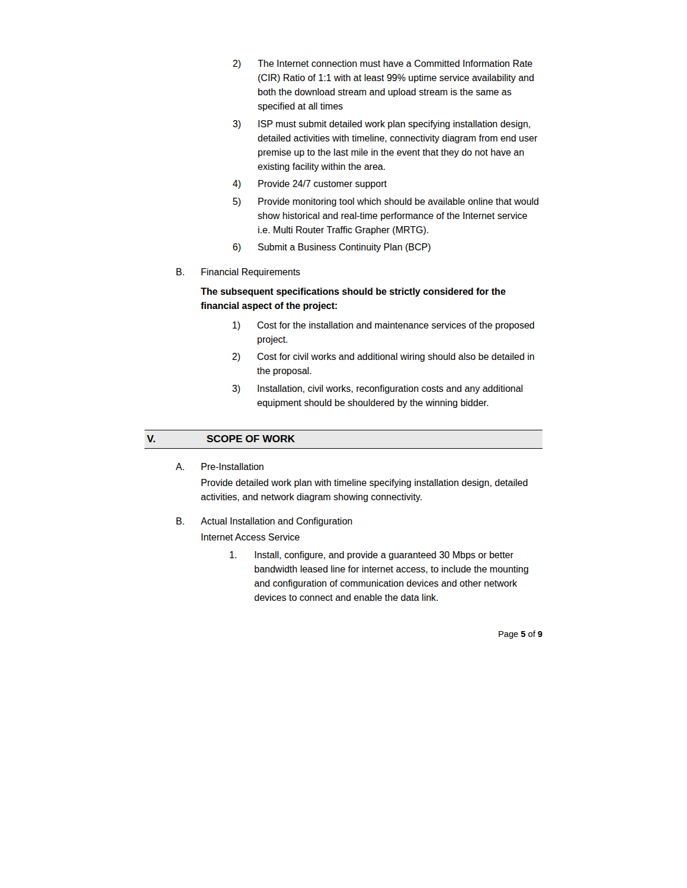2) The Internet connection must have a Committed Information Rate (CIR) Ratio of 1:1 with at least 99% uptime service availability and both the download stream and upload stream is the same as specified at all times
3) ISP must submit detailed work plan specifying installation design, detailed activities with timeline, connectivity diagram from end user premise up to the last mile in the event that they do not have an existing facility within the area.
4) Provide 24/7 customer support
5) Provide monitoring tool which should be available online that would show historical and real-time performance of the Internet service i.e. Multi Router Traffic Grapher (MRTG).
6) Submit a Business Continuity Plan (BCP)
B.
Financial Requirements
The subsequent specifications should be strictly considered for the financial aspect of the project:
1) Cost for the installation and maintenance services of the proposed project.
2) Cost for civil works and additional wiring should also be detailed in the proposal.
3) Installation, civil works, reconfiguration costs and any additional equipment should be shouldered by the winning bidder.
V. SCOPE OF WORK
A.
Pre-Installation
Provide detailed work plan with timeline specifying installation design, detailed activities, and network diagram showing connectivity.
B.
Actual Installation and Configuration
Internet Access Service
1. Install, configure, and provide a guaranteed 30 Mbps or better bandwidth leased line for internet access, to include the mounting and configuration of communication devices and other network devices to connect and enable the data link.
Page 5 of 9